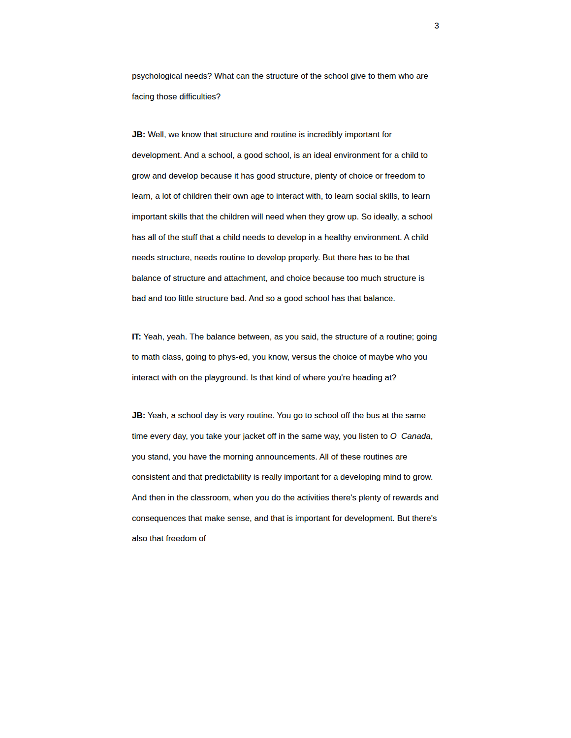3
psychological needs? What can the structure of the school give to them who are facing those difficulties?
JB: Well, we know that structure and routine is incredibly important for development. And a school, a good school, is an ideal environment for a child to grow and develop because it has good structure, plenty of choice or freedom to learn, a lot of children their own age to interact with, to learn social skills, to learn important skills that the children will need when they grow up. So ideally, a school has all of the stuff that a child needs to develop in a healthy environment. A child needs structure, needs routine to develop properly. But there has to be that balance of structure and attachment, and choice because too much structure is bad and too little structure bad. And so a good school has that balance.
IT: Yeah, yeah. The balance between, as you said, the structure of a routine; going to math class, going to phys-ed, you know, versus the choice of maybe who you interact with on the playground. Is that kind of where you're heading at?
JB: Yeah, a school day is very routine. You go to school off the bus at the same time every day, you take your jacket off in the same way, you listen to O Canada, you stand, you have the morning announcements. All of these routines are consistent and that predictability is really important for a developing mind to grow. And then in the classroom, when you do the activities there's plenty of rewards and consequences that make sense, and that is important for development. But there's also that freedom of